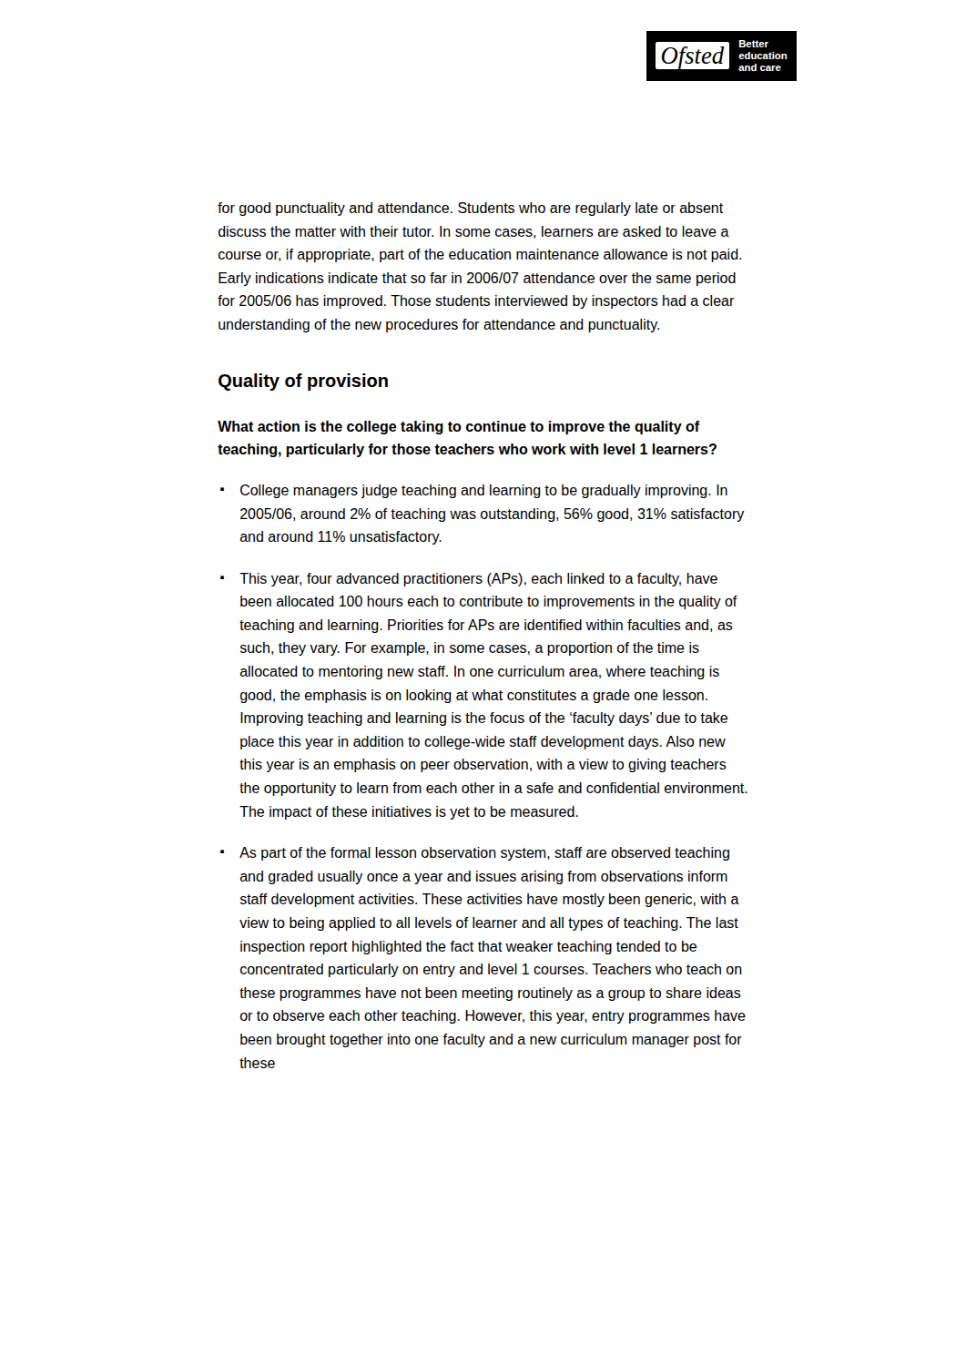Ofsted Better
education
and care
for good punctuality and attendance. Students who are regularly late or absent discuss the matter with their tutor. In some cases, learners are asked to leave a course or, if appropriate, part of the education maintenance allowance is not paid. Early indications indicate that so far in 2006/07 attendance over the same period for 2005/06 has improved. Those students interviewed by inspectors had a clear understanding of the new procedures for attendance and punctuality.
Quality of provision
What action is the college taking to continue to improve the quality of teaching, particularly for those teachers who work with level 1 learners?
College managers judge teaching and learning to be gradually improving. In 2005/06, around 2% of teaching was outstanding, 56% good, 31% satisfactory and around 11% unsatisfactory.
This year, four advanced practitioners (APs), each linked to a faculty, have been allocated 100 hours each to contribute to improvements in the quality of teaching and learning. Priorities for APs are identified within faculties and, as such, they vary. For example, in some cases, a proportion of the time is allocated to mentoring new staff. In one curriculum area, where teaching is good, the emphasis is on looking at what constitutes a grade one lesson. Improving teaching and learning is the focus of the ‘faculty days’ due to take place this year in addition to college-wide staff development days. Also new this year is an emphasis on peer observation, with a view to giving teachers the opportunity to learn from each other in a safe and confidential environment. The impact of these initiatives is yet to be measured.
As part of the formal lesson observation system, staff are observed teaching and graded usually once a year and issues arising from observations inform staff development activities. These activities have mostly been generic, with a view to being applied to all levels of learner and all types of teaching. The last inspection report highlighted the fact that weaker teaching tended to be concentrated particularly on entry and level 1 courses. Teachers who teach on these programmes have not been meeting routinely as a group to share ideas or to observe each other teaching. However, this year, entry programmes have been brought together into one faculty and a new curriculum manager post for these